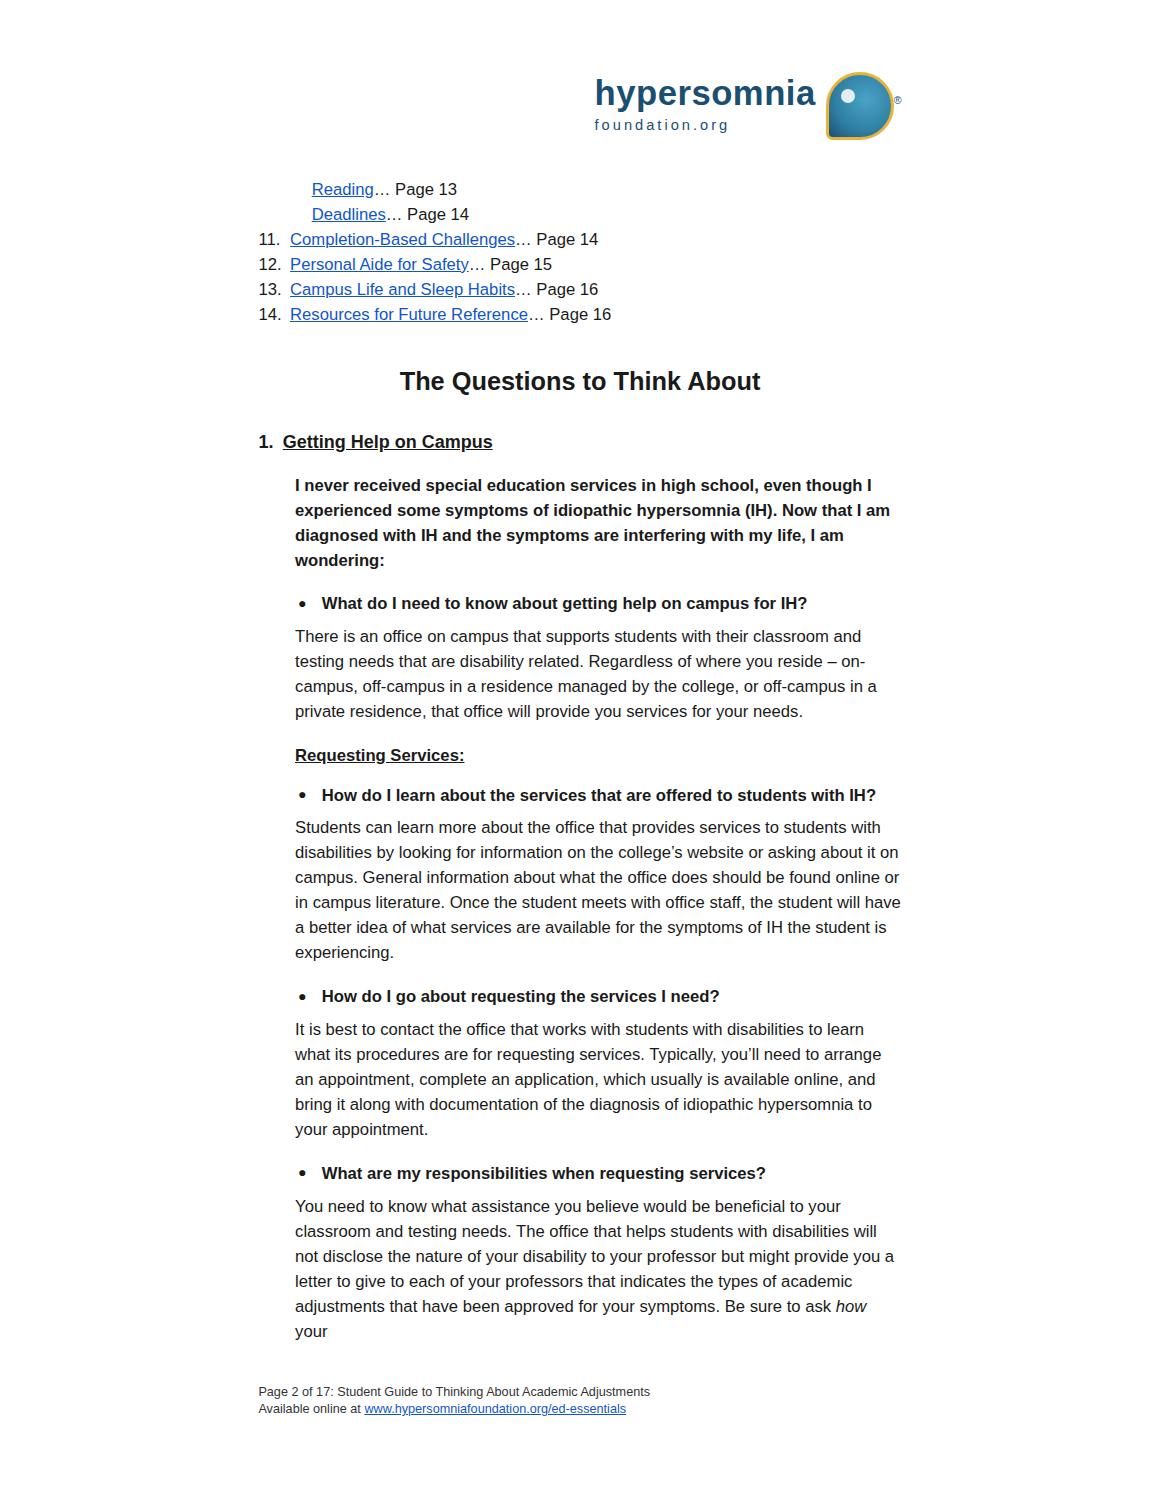hypersomnia
foundation.org ®
Reading… Page 13
Deadlines… Page 14
11. Completion-Based Challenges… Page 14
12. Personal Aide for Safety… Page 15
13. Campus Life and Sleep Habits… Page 16
14. Resources for Future Reference… Page 16
The Questions to Think About
1.
Getting Help on Campus
I never received special education services in high school, even though I experienced some symptoms of idiopathic hypersomnia (IH). Now that I am diagnosed with IH and the symptoms are interfering with my life, I am wondering:
What do I need to know about getting help on campus for IH?
There is an office on campus that supports students with their classroom and testing needs that are disability related. Regardless of where you reside – on-campus, off-campus in a residence managed by the college, or off-campus in a private residence, that office will provide you services for your needs.
Requesting Services:
How do I learn about the services that are offered to students with IH?
Students can learn more about the office that provides services to students with disabilities by looking for information on the college’s website or asking about it on campus. General information about what the office does should be found online or in campus literature. Once the student meets with office staff, the student will have a better idea of what services are available for the symptoms of IH the student is experiencing.
How do I go about requesting the services I need?
It is best to contact the office that works with students with disabilities to learn what its procedures are for requesting services. Typically, you’ll need to arrange an appointment, complete an application, which usually is available online, and bring it along with documentation of the diagnosis of idiopathic hypersomnia to your appointment.
What are my responsibilities when requesting services?
You need to know what assistance you believe would be beneficial to your classroom and testing needs. The office that helps students with disabilities will not disclose the nature of your disability to your professor but might provide you a letter to give to each of your professors that indicates the types of academic adjustments that have been approved for your symptoms. Be sure to ask how your
Page 2 of 17: Student Guide to Thinking About Academic Adjustments
Available online at www.hypersomniafoundation.org/ed-essentials